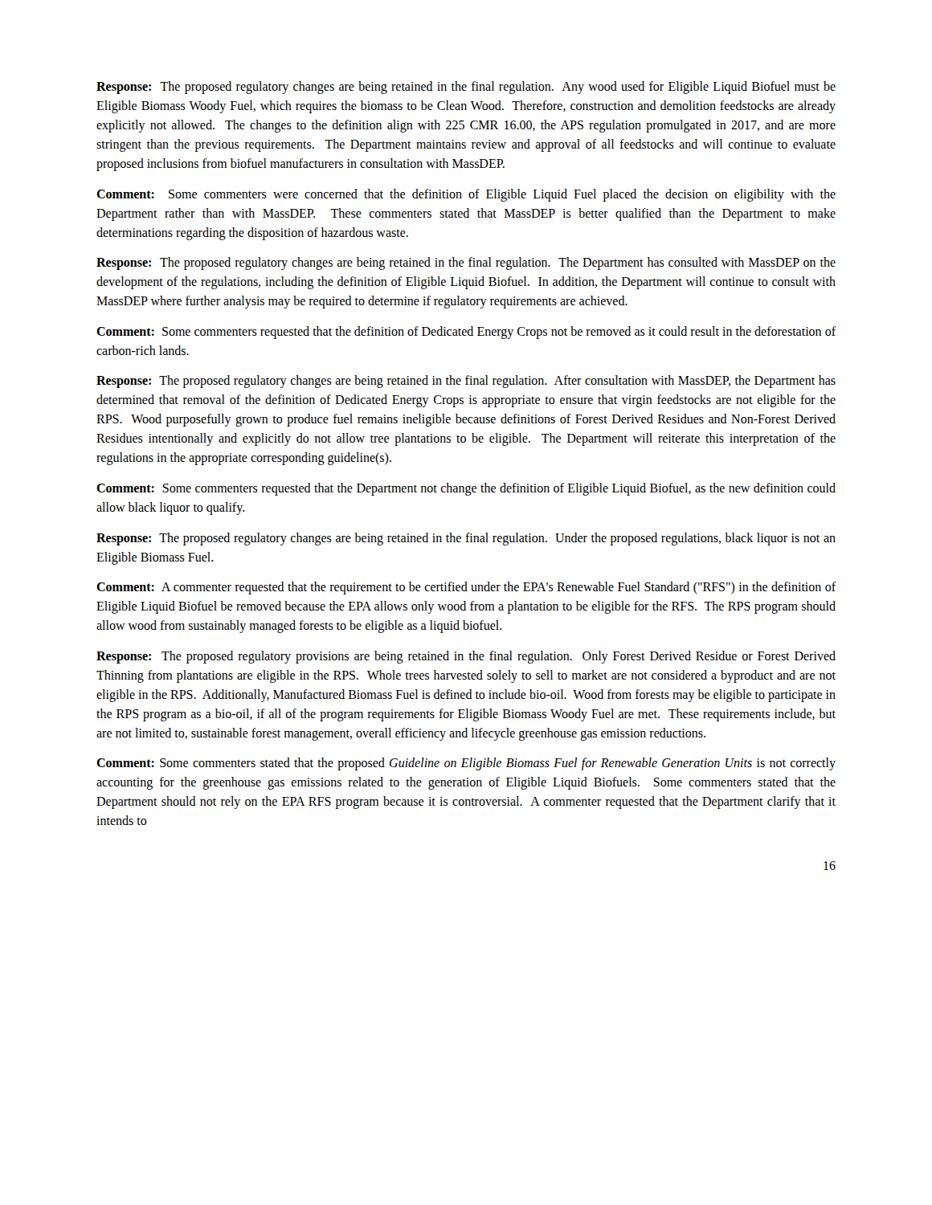Response: The proposed regulatory changes are being retained in the final regulation. Any wood used for Eligible Liquid Biofuel must be Eligible Biomass Woody Fuel, which requires the biomass to be Clean Wood. Therefore, construction and demolition feedstocks are already explicitly not allowed. The changes to the definition align with 225 CMR 16.00, the APS regulation promulgated in 2017, and are more stringent than the previous requirements. The Department maintains review and approval of all feedstocks and will continue to evaluate proposed inclusions from biofuel manufacturers in consultation with MassDEP.
Comment: Some commenters were concerned that the definition of Eligible Liquid Fuel placed the decision on eligibility with the Department rather than with MassDEP. These commenters stated that MassDEP is better qualified than the Department to make determinations regarding the disposition of hazardous waste.
Response: The proposed regulatory changes are being retained in the final regulation. The Department has consulted with MassDEP on the development of the regulations, including the definition of Eligible Liquid Biofuel. In addition, the Department will continue to consult with MassDEP where further analysis may be required to determine if regulatory requirements are achieved.
Comment: Some commenters requested that the definition of Dedicated Energy Crops not be removed as it could result in the deforestation of carbon-rich lands.
Response: The proposed regulatory changes are being retained in the final regulation. After consultation with MassDEP, the Department has determined that removal of the definition of Dedicated Energy Crops is appropriate to ensure that virgin feedstocks are not eligible for the RPS. Wood purposefully grown to produce fuel remains ineligible because definitions of Forest Derived Residues and Non-Forest Derived Residues intentionally and explicitly do not allow tree plantations to be eligible. The Department will reiterate this interpretation of the regulations in the appropriate corresponding guideline(s).
Comment: Some commenters requested that the Department not change the definition of Eligible Liquid Biofuel, as the new definition could allow black liquor to qualify.
Response: The proposed regulatory changes are being retained in the final regulation. Under the proposed regulations, black liquor is not an Eligible Biomass Fuel.
Comment: A commenter requested that the requirement to be certified under the EPA's Renewable Fuel Standard ("RFS") in the definition of Eligible Liquid Biofuel be removed because the EPA allows only wood from a plantation to be eligible for the RFS. The RPS program should allow wood from sustainably managed forests to be eligible as a liquid biofuel.
Response: The proposed regulatory provisions are being retained in the final regulation. Only Forest Derived Residue or Forest Derived Thinning from plantations are eligible in the RPS. Whole trees harvested solely to sell to market are not considered a byproduct and are not eligible in the RPS. Additionally, Manufactured Biomass Fuel is defined to include bio-oil. Wood from forests may be eligible to participate in the RPS program as a bio-oil, if all of the program requirements for Eligible Biomass Woody Fuel are met. These requirements include, but are not limited to, sustainable forest management, overall efficiency and lifecycle greenhouse gas emission reductions.
Comment: Some commenters stated that the proposed Guideline on Eligible Biomass Fuel for Renewable Generation Units is not correctly accounting for the greenhouse gas emissions related to the generation of Eligible Liquid Biofuels. Some commenters stated that the Department should not rely on the EPA RFS program because it is controversial. A commenter requested that the Department clarify that it intends to
16